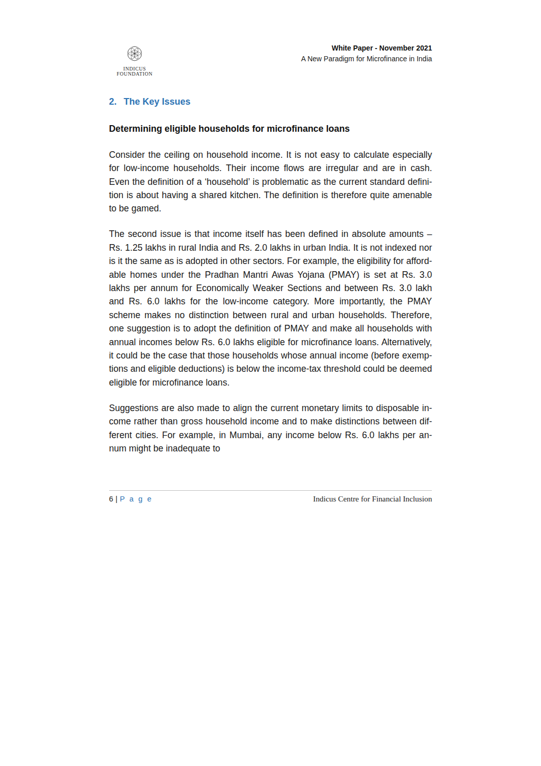INDICUS
FOUNDATION
White Paper - November 2021
A New Paradigm for Microfinance in India
2. The Key Issues
Determining eligible households for microfinance loans
Consider the ceiling on household income. It is not easy to calculate especially for low-income households. Their income flows are irregular and are in cash. Even the definition of a ‘household’ is problematic as the current standard definition is about having a shared kitchen. The definition is therefore quite amenable to be gamed.
The second issue is that income itself has been defined in absolute amounts – Rs. 1.25 lakhs in rural India and Rs. 2.0 lakhs in urban India. It is not indexed nor is it the same as is adopted in other sectors. For example, the eligibility for affordable homes under the Pradhan Mantri Awas Yojana (PMAY) is set at Rs. 3.0 lakhs per annum for Economically Weaker Sections and between Rs. 3.0 lakh and Rs. 6.0 lakhs for the low-income category. More importantly, the PMAY scheme makes no distinction between rural and urban households. Therefore, one suggestion is to adopt the definition of PMAY and make all households with annual incomes below Rs. 6.0 lakhs eligible for microfinance loans. Alternatively, it could be the case that those households whose annual income (before exemptions and eligible deductions) is below the income-tax threshold could be deemed eligible for microfinance loans.
Suggestions are also made to align the current monetary limits to disposable income rather than gross household income and to make distinctions between different cities. For example, in Mumbai, any income below Rs. 6.0 lakhs per annum might be inadequate to
6 | P a g e
Indicus Centre for Financial Inclusion